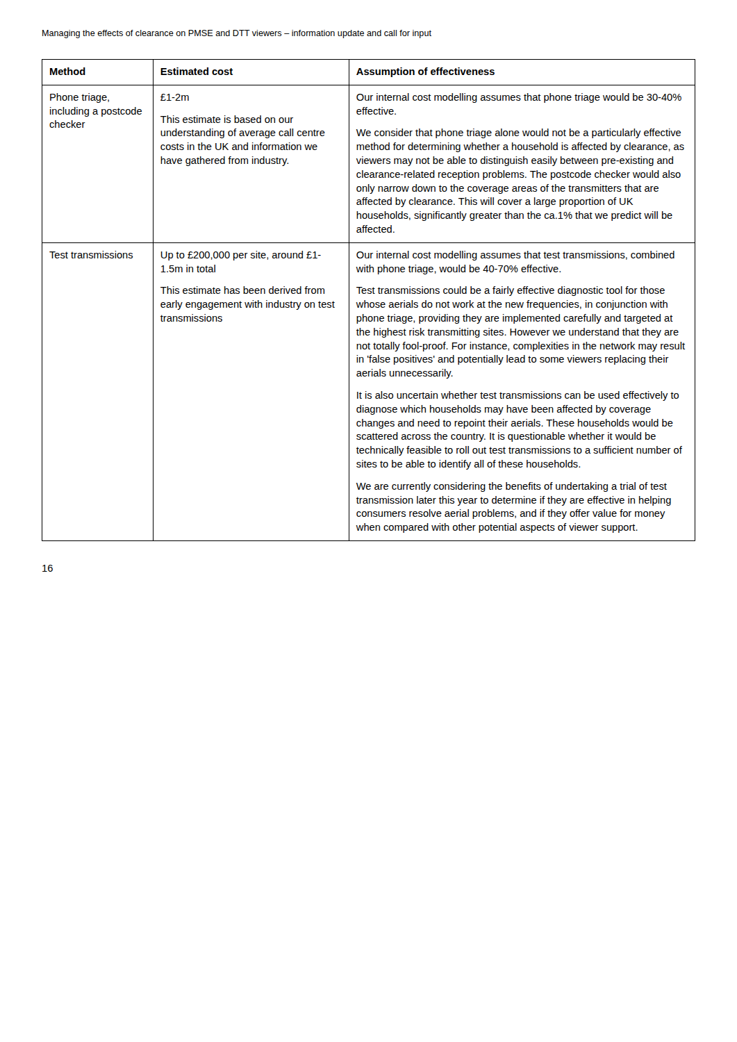Managing the effects of clearance on PMSE and DTT viewers – information update and call for input
| Method | Estimated cost | Assumption of effectiveness |
| --- | --- | --- |
| Phone triage, including a postcode checker | £1-2m This estimate is based on our understanding of average call centre costs in the UK and information we have gathered from industry. | Our internal cost modelling assumes that phone triage would be 30-40% effective. We consider that phone triage alone would not be a particularly effective method for determining whether a household is affected by clearance, as viewers may not be able to distinguish easily between pre-existing and clearance-related reception problems. The postcode checker would also only narrow down to the coverage areas of the transmitters that are affected by clearance. This will cover a large proportion of UK households, significantly greater than the ca.1% that we predict will be affected. |
| Test transmissions | Up to £200,000 per site, around £1-1.5m in total This estimate has been derived from early engagement with industry on test transmissions | Our internal cost modelling assumes that test transmissions, combined with phone triage, would be 40-70% effective. Test transmissions could be a fairly effective diagnostic tool for those whose aerials do not work at the new frequencies, in conjunction with phone triage, providing they are implemented carefully and targeted at the highest risk transmitting sites. However we understand that they are not totally fool-proof. For instance, complexities in the network may result in 'false positives' and potentially lead to some viewers replacing their aerials unnecessarily. It is also uncertain whether test transmissions can be used effectively to diagnose which households may have been affected by coverage changes and need to repoint their aerials. These households would be scattered across the country. It is questionable whether it would be technically feasible to roll out test transmissions to a sufficient number of sites to be able to identify all of these households. We are currently considering the benefits of undertaking a trial of test transmission later this year to determine if they are effective in helping consumers resolve aerial problems, and if they offer value for money when compared with other potential aspects of viewer support. |
16